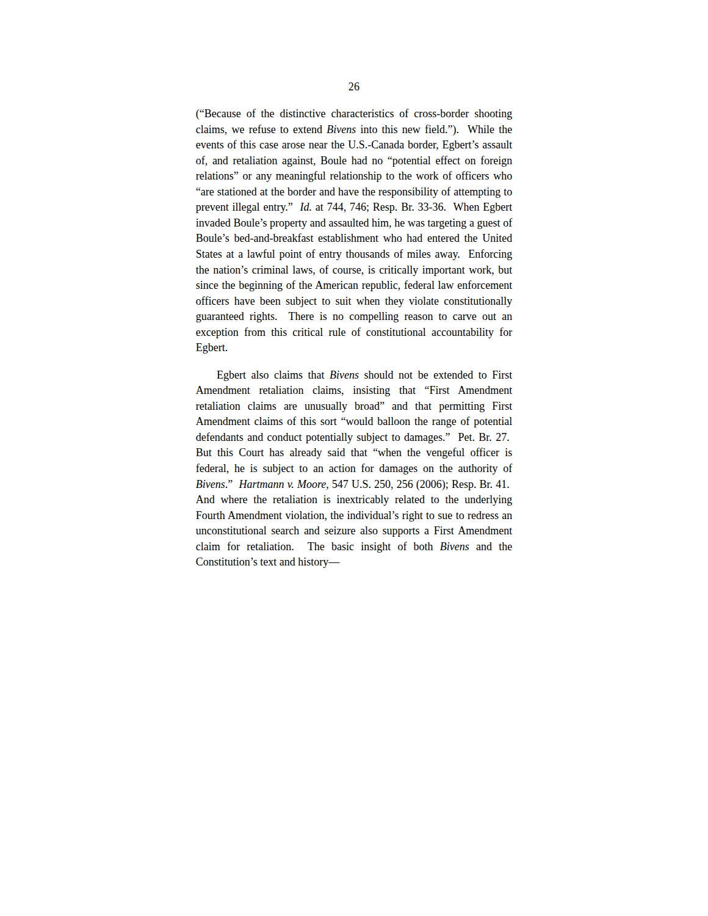26
(“Because of the distinctive characteristics of cross-border shooting claims, we refuse to extend Bivens into this new field.”). While the events of this case arose near the U.S.-Canada border, Egbert’s assault of, and retaliation against, Boule had no “potential effect on foreign relations” or any meaningful relationship to the work of officers who “are stationed at the border and have the responsibility of attempting to prevent illegal entry.” Id. at 744, 746; Resp. Br. 33-36. When Egbert invaded Boule’s property and assaulted him, he was targeting a guest of Boule’s bed-and-breakfast establishment who had entered the United States at a lawful point of entry thousands of miles away. Enforcing the nation’s criminal laws, of course, is critically important work, but since the beginning of the American republic, federal law enforcement officers have been subject to suit when they violate constitutionally guaranteed rights. There is no compelling reason to carve out an exception from this critical rule of constitutional accountability for Egbert.
Egbert also claims that Bivens should not be extended to First Amendment retaliation claims, insisting that “First Amendment retaliation claims are unusually broad” and that permitting First Amendment claims of this sort “would balloon the range of potential defendants and conduct potentially subject to damages.” Pet. Br. 27. But this Court has already said that “when the vengeful officer is federal, he is subject to an action for damages on the authority of Bivens.” Hartmann v. Moore, 547 U.S. 250, 256 (2006); Resp. Br. 41. And where the retaliation is inextricably related to the underlying Fourth Amendment violation, the individual’s right to sue to redress an unconstitutional search and seizure also supports a First Amendment claim for retaliation. The basic insight of both Bivens and the Constitution’s text and history—